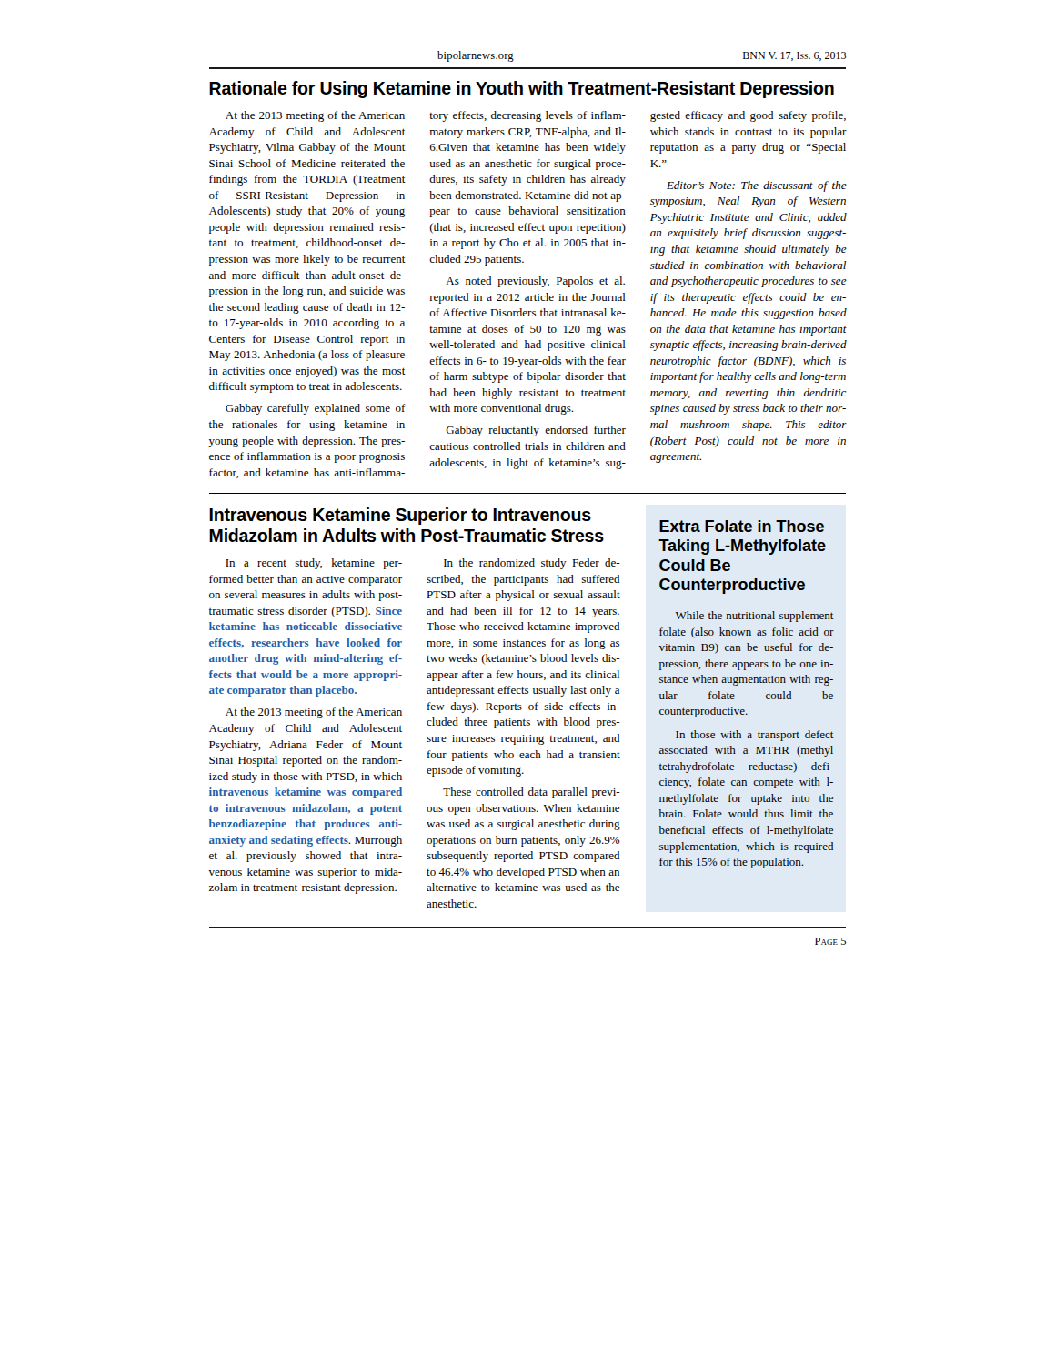bipolarnews.org
BNN V. 17, Iss. 6, 2013
Rationale for Using Ketamine in Youth with Treatment-Resistant Depression
At the 2013 meeting of the American Academy of Child and Adolescent Psychiatry, Vilma Gabbay of the Mount Sinai School of Medicine reiterated the findings from the TORDIA (Treatment of SSRI-Resistant Depression in Adolescents) study that 20% of young people with depression remained resistant to treatment, childhood-onset depression was more likely to be recurrent and more difficult than adult-onset depression in the long run, and suicide was the second leading cause of death in 12- to 17-year-olds in 2010 according to a Centers for Disease Control report in May 2013. Anhedonia (a loss of pleasure in activities once enjoyed) was the most difficult symptom to treat in adolescents.
Gabbay carefully explained some of the rationales for using ketamine in young people with depression. The presence of inflammation is a poor prognosis factor, and ketamine has anti-inflammatory effects, decreasing levels of inflammatory markers CRP, TNF-alpha, and Il-6.Given that ketamine has been widely used as an anesthetic for surgical procedures, its safety in children has already been demonstrated. Ketamine did not appear to cause behavioral sensitization (that is, increased effect upon repetition) in a report by Cho et al. in 2005 that included 295 patients.
As noted previously, Papolos et al. reported in a 2012 article in the Journal of Affective Disorders that intranasal ketamine at doses of 50 to 120 mg was well-tolerated and had positive clinical effects in 6- to 19-year-olds with the fear of harm subtype of bipolar disorder that had been highly resistant to treatment with more conventional drugs.
Gabbay reluctantly endorsed further cautious controlled trials in children and adolescents, in light of ketamine’s suggested efficacy and good safety profile, which stands in contrast to its popular reputation as a party drug or “Special K.”
Editor’s Note: The discussant of the symposium, Neal Ryan of Western Psychiatric Institute and Clinic, added an exquisitely brief discussion suggesting that ketamine should ultimately be studied in combination with behavioral and psychotherapeutic procedures to see if its therapeutic effects could be enhanced. He made this suggestion based on the data that ketamine has important synaptic effects, increasing brain-derived neurotrophic factor (BDNF), which is important for healthy cells and long-term memory, and reverting thin dendritic spines caused by stress back to their normal mushroom shape. This editor (Robert Post) could not be more in agreement.
Intravenous Ketamine Superior to Intravenous Midazolam in Adults with Post-Traumatic Stress
In a recent study, ketamine performed better than an active comparator on several measures in adults with post-traumatic stress disorder (PTSD). Since ketamine has noticeable dissociative effects, researchers have looked for another drug with mind-altering effects that would be a more appropriate comparator than placebo.
At the 2013 meeting of the American Academy of Child and Adolescent Psychiatry, Adriana Feder of Mount Sinai Hospital reported on the randomized study in those with PTSD, in which intravenous ketamine was compared to intravenous midazolam, a potent benzodiazepine that produces anti-anxiety and sedating effects. Murrough et al. previously showed that intravenous ketamine was superior to midazolam in treatment-resistant depression.
In the randomized study Feder described, the participants had suffered PTSD after a physical or sexual assault and had been ill for 12 to 14 years. Those who received ketamine improved more, in some instances for as long as two weeks (ketamine’s blood levels disappear after a few hours, and its clinical antidepressant effects usually last only a few days). Reports of side effects included three patients with blood pressure increases requiring treatment, and four patients who each had a transient episode of vomiting.
These controlled data parallel previous open observations. When ketamine was used as a surgical anesthetic during operations on burn patients, only 26.9% subsequently reported PTSD compared to 46.4% who developed PTSD when an alternative to ketamine was used as the anesthetic.
Extra Folate in Those Taking L-Methylfolate Could Be Counterproductive
While the nutritional supplement folate (also known as folic acid or vitamin B9) can be useful for depression, there appears to be one instance when augmentation with regular folate could be counterproductive.
In those with a transport defect associated with a MTHR (methyl tetrahydrofolate reductase) deficiency, folate can compete with l-methylfolate for uptake into the brain. Folate would thus limit the beneficial effects of l-methylfolate supplementation, which is required for this 15% of the population.
Page 5